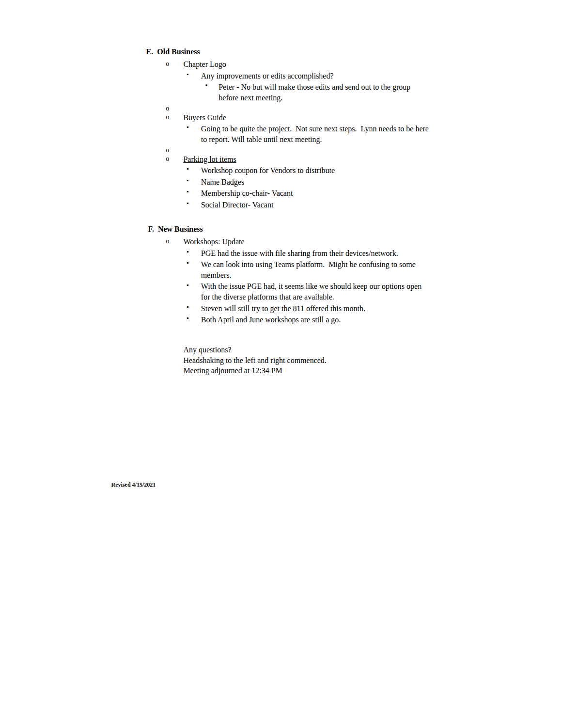E. Old Business
Chapter Logo
Any improvements or edits accomplished?
Peter - No but will make those edits and send out to the group before next meeting.
Buyers Guide
Going to be quite the project. Not sure next steps. Lynn needs to be here to report. Will table until next meeting.
Parking lot items
Workshop coupon for Vendors to distribute
Name Badges
Membership co-chair- Vacant
Social Director- Vacant
F. New Business
Workshops: Update
PGE had the issue with file sharing from their devices/network.
We can look into using Teams platform. Might be confusing to some members.
With the issue PGE had, it seems like we should keep our options open for the diverse platforms that are available.
Steven will still try to get the 811 offered this month.
Both April and June workshops are still a go.
Any questions?
Headshaking to the left and right commenced.
Meeting adjourned at 12:34 PM
Revised 4/15/2021